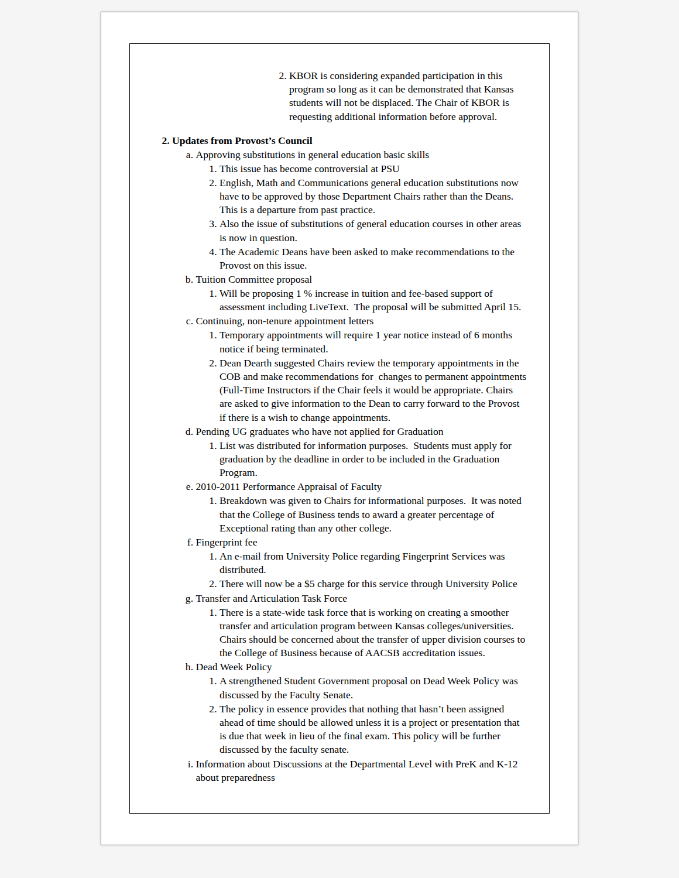KBOR is considering expanded participation in this program so long as it can be demonstrated that Kansas students will not be displaced. The Chair of KBOR is requesting additional information before approval.
Updates from Provost’s Council
Approving substitutions in general education basic skills
This issue has become controversial at PSU
English, Math and Communications general education substitutions now have to be approved by those Department Chairs rather than the Deans. This is a departure from past practice.
Also the issue of substitutions of general education courses in other areas is now in question.
The Academic Deans have been asked to make recommendations to the Provost on this issue.
Tuition Committee proposal
Will be proposing 1 % increase in tuition and fee-based support of assessment including LiveText. The proposal will be submitted April 15.
Continuing, non-tenure appointment letters
Temporary appointments will require 1 year notice instead of 6 months notice if being terminated.
Dean Dearth suggested Chairs review the temporary appointments in the COB and make recommendations for changes to permanent appointments (Full-Time Instructors if the Chair feels it would be appropriate. Chairs are asked to give information to the Dean to carry forward to the Provost if there is a wish to change appointments.
Pending UG graduates who have not applied for Graduation
List was distributed for information purposes. Students must apply for graduation by the deadline in order to be included in the Graduation Program.
2010-2011 Performance Appraisal of Faculty
Breakdown was given to Chairs for informational purposes. It was noted that the College of Business tends to award a greater percentage of Exceptional rating than any other college.
Fingerprint fee
An e-mail from University Police regarding Fingerprint Services was distributed.
There will now be a $5 charge for this service through University Police
Transfer and Articulation Task Force
There is a state-wide task force that is working on creating a smoother transfer and articulation program between Kansas colleges/universities. Chairs should be concerned about the transfer of upper division courses to the College of Business because of AACSB accreditation issues.
Dead Week Policy
A strengthened Student Government proposal on Dead Week Policy was discussed by the Faculty Senate.
The policy in essence provides that nothing that hasn’t been assigned ahead of time should be allowed unless it is a project or presentation that is due that week in lieu of the final exam. This policy will be further discussed by the faculty senate.
Information about Discussions at the Departmental Level with PreK and K-12 about preparedness